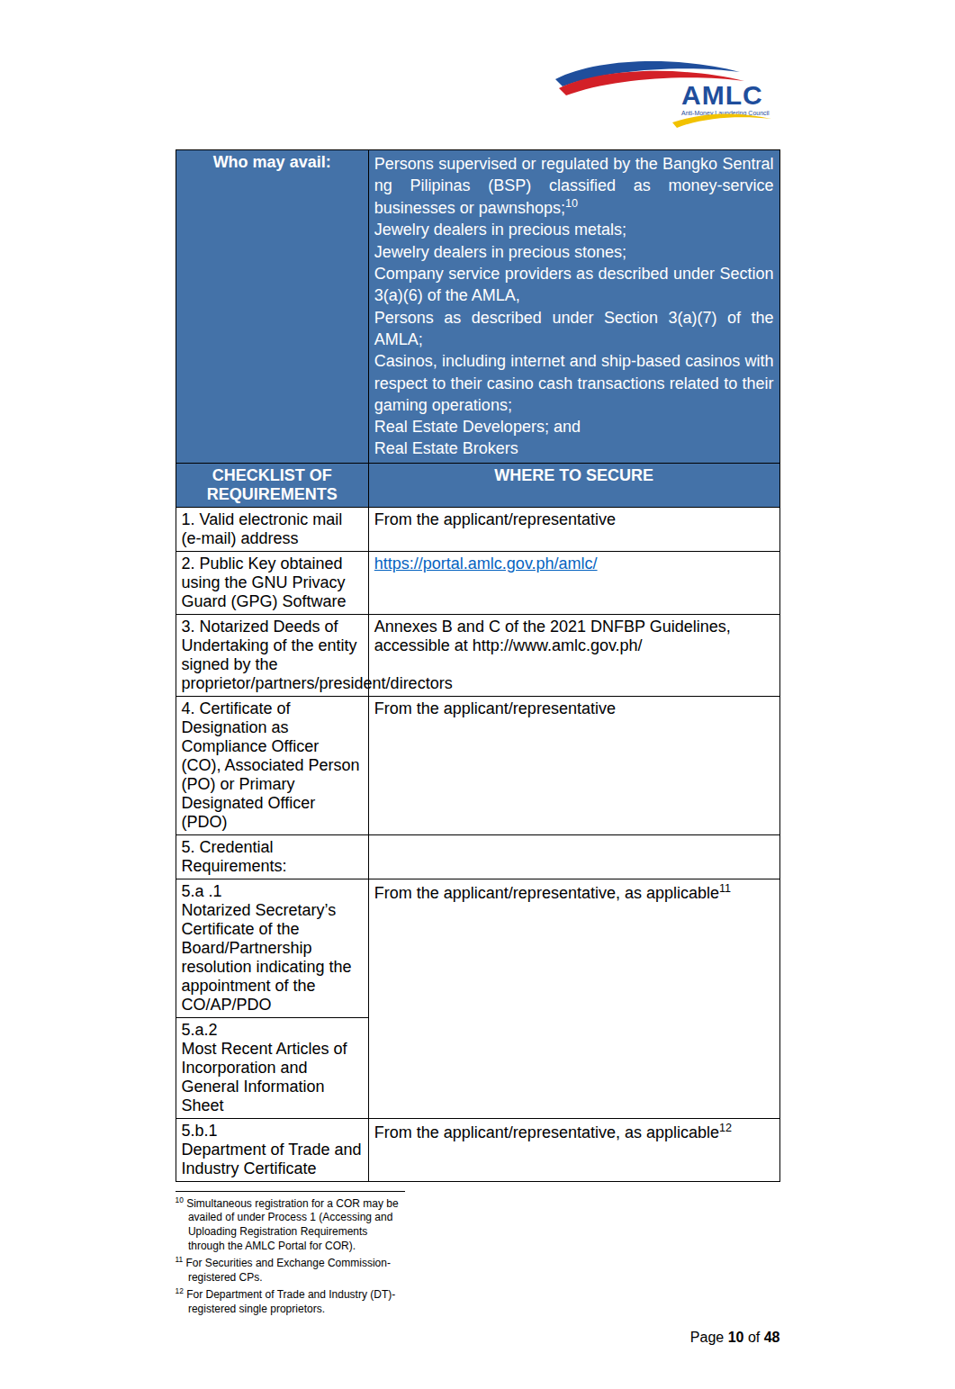AMLC Anti-Money Laundering Council
| Who may avail: | Persons supervised or regulated by the Bangko Sentral ng Pilipinas (BSP) classified as money-service businesses or pawnshops; 10 Jewelry dealers in precious metals; Jewelry dealers in precious stones; Company service providers as described under Section 3(a)(6) of the AMLA, Persons as described under Section 3(a)(7) of the AMLA; Casinos, including internet and ship-based casinos with respect to their casino cash transactions related to their gaming operations; Real Estate Developers; and Real Estate Brokers |
| CHECKLIST OF REQUIREMENTS | WHERE TO SECURE |
| 1. Valid electronic mail (e-mail) address | From the applicant/representative |
| 2. Public Key obtained using the GNU Privacy Guard (GPG) Software | https://portal.amlc.gov.ph/amlc/ |
| 3. Notarized Deeds of Undertaking of the entity signed by the proprietor/partners/president/directors | Annexes B and C of the 2021 DNFBP Guidelines, accessible at http://www.amlc.gov.ph/ |
| 4. Certificate of Designation as Compliance Officer (CO), Associated Person (PO) or Primary Designated Officer (PDO) | From the applicant/representative |
| 5. Credential Requirements: | |
| 5.a .1 Notarized Secretary’s Certificate of the Board/Partnership resolution indicating the appointment of the CO/AP/PDO | From the applicant/representative, as applicable 11 |
| 5.a.2 Most Recent Articles of Incorporation and General Information Sheet |
| 5.b.1 Department of Trade and Industry Certificate | From the applicant/representative, as applicable 12 |
10 Simultaneous registration for a COR may be availed of under Process 1 (Accessing and Uploading Registration Requirements through the AMLC Portal for COR).
11 For Securities and Exchange Commission-registered CPs.
12 For Department of Trade and Industry (DT)-registered single proprietors.
Page 10 of 48